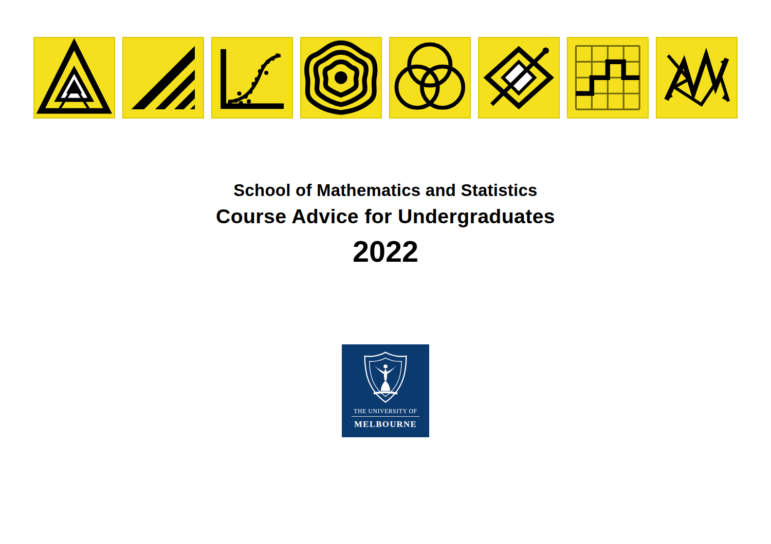School of Mathematics and Statistics
Course Advice for Undergraduates
2022
THE UNIVERSITY OF
MELBOURNE